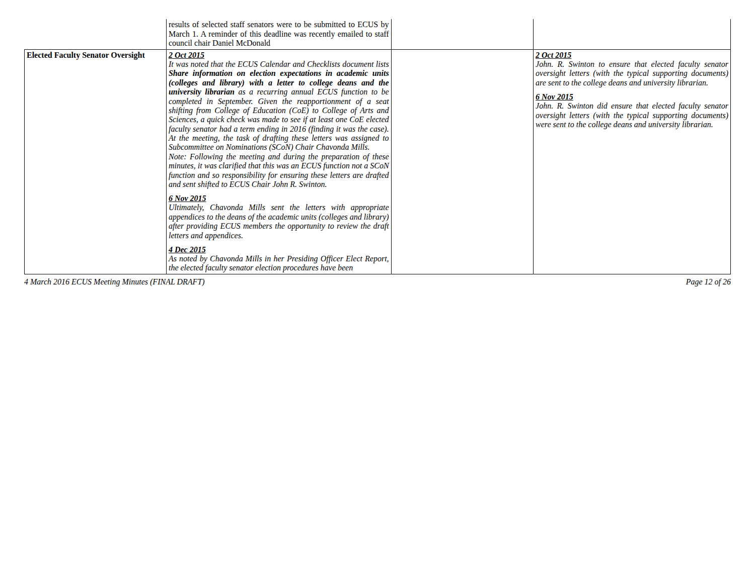| | results of selected staff senators were to be submitted to ECUS by March 1. A reminder of this deadline was recently emailed to staff council chair Daniel McDonald | | |
| Elected Faculty Senator Oversight | 2 Oct 2015 It was noted that the ECUS Calendar and Checklists document lists Share information on election expectations in academic units (colleges and library) with a letter to college deans and the university librarian as a recurring annual ECUS function to be completed in September. Given the reapportionment of a seat shifting from College of Education (CoE) to College of Arts and Sciences, a quick check was made to see if at least one CoE elected faculty senator had a term ending in 2016 (finding it was the case). At the meeting, the task of drafting these letters was assigned to Subcommittee on Nominations (SCoN) Chair Chavonda Mills. Note: Following the meeting and during the preparation of these minutes, it was clarified that this was an ECUS function not a SCoN function and so responsibility for ensuring these letters are drafted and sent shifted to ECUS Chair John R. Swinton. 6 Nov 2015 Ultimately, Chavonda Mills sent the letters with appropriate appendices to the deans of the academic units (colleges and library) after providing ECUS members the opportunity to review the draft letters and appendices. 4 Dec 2015 As noted by Chavonda Mills in her Presiding Officer Elect Report, the elected faculty senator election procedures have been | | 2 Oct 2015 John. R. Swinton to ensure that elected faculty senator oversight letters (with the typical supporting documents) are sent to the college deans and university librarian. 6 Nov 2015 John. R. Swinton did ensure that elected faculty senator oversight letters (with the typical supporting documents) were sent to the college deans and university librarian. |
4 March 2016 ECUS Meeting Minutes (FINAL DRAFT) Page 12 of 26